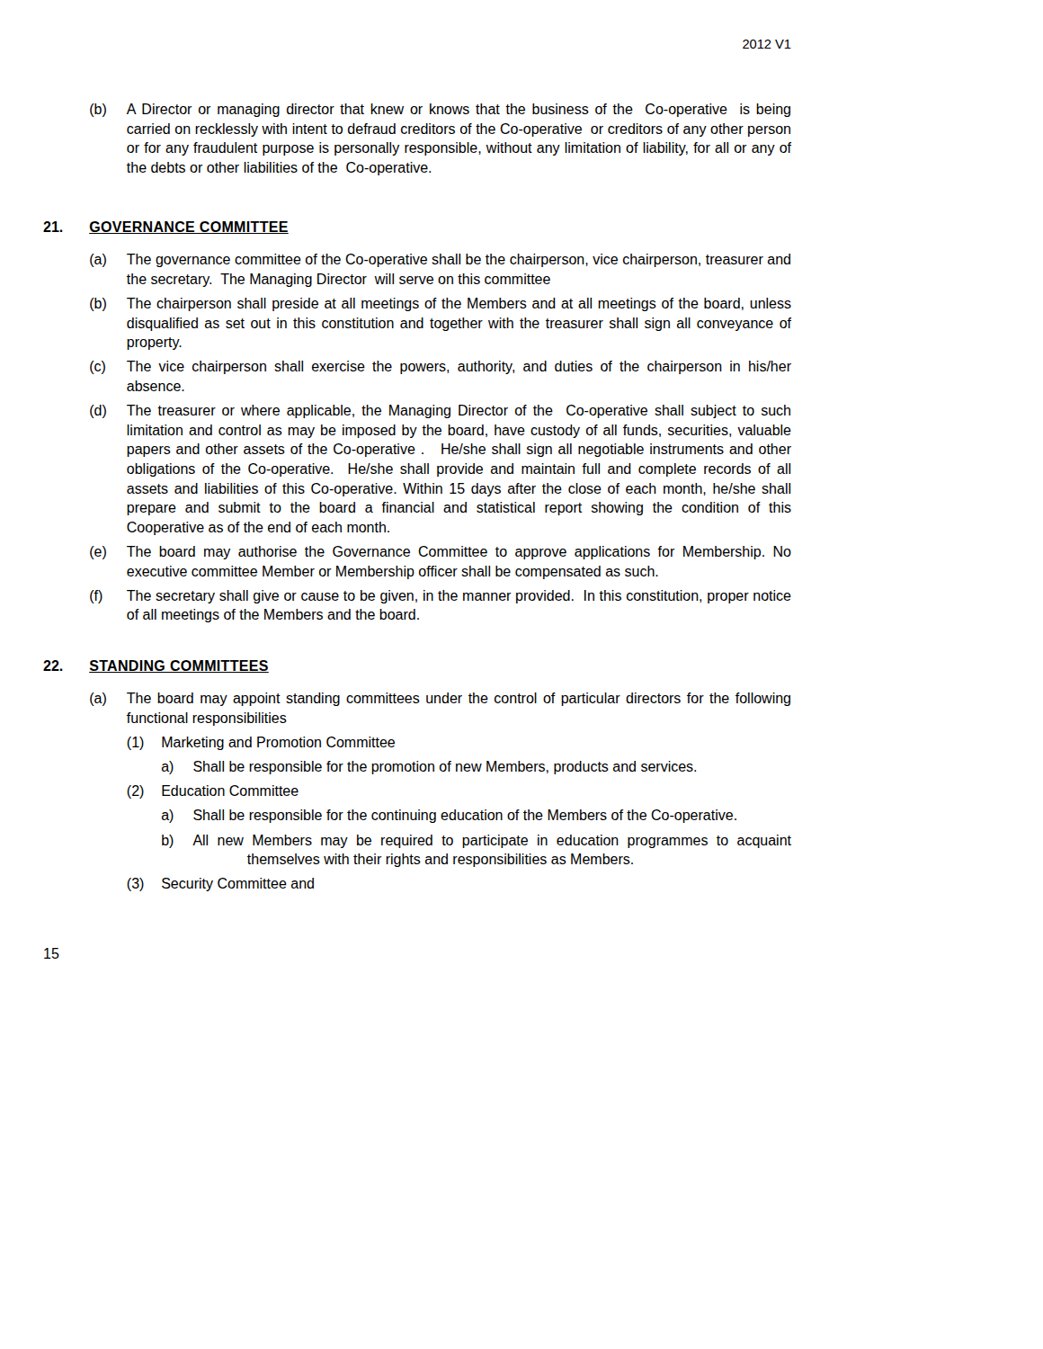2012 V1
(b) A Director or managing director that knew or knows that the business of the Co-operative is being carried on recklessly with intent to defraud creditors of the Co-operative or creditors of any other person or for any fraudulent purpose is personally responsible, without any limitation of liability, for all or any of the debts or other liabilities of the Co-operative.
21. GOVERNANCE COMMITTEE
(a) The governance committee of the Co-operative shall be the chairperson, vice chairperson, treasurer and the secretary. The Managing Director will serve on this committee
(b) The chairperson shall preside at all meetings of the Members and at all meetings of the board, unless disqualified as set out in this constitution and together with the treasurer shall sign all conveyance of property.
(c) The vice chairperson shall exercise the powers, authority, and duties of the chairperson in his/her absence.
(d) The treasurer or where applicable, the Managing Director of the Co-operative shall subject to such limitation and control as may be imposed by the board, have custody of all funds, securities, valuable papers and other assets of the Co-operative . He/she shall sign all negotiable instruments and other obligations of the Co-operative. He/she shall provide and maintain full and complete records of all assets and liabilities of this Co-operative. Within 15 days after the close of each month, he/she shall prepare and submit to the board a financial and statistical report showing the condition of this Cooperative as of the end of each month.
(e) The board may authorise the Governance Committee to approve applications for Membership. No executive committee Member or Membership officer shall be compensated as such.
(f) The secretary shall give or cause to be given, in the manner provided. In this constitution, proper notice of all meetings of the Members and the board.
22. STANDING COMMITTEES
(a) The board may appoint standing committees under the control of particular directors for the following functional responsibilities
(1) Marketing and Promotion Committee
a) Shall be responsible for the promotion of new Members, products and services.
(2) Education Committee
a) Shall be responsible for the continuing education of the Members of the Co-operative.
b) All new Members may be required to participate in education programmes to acquaint themselves with their rights and responsibilities as Members.
(3) Security Committee and
15